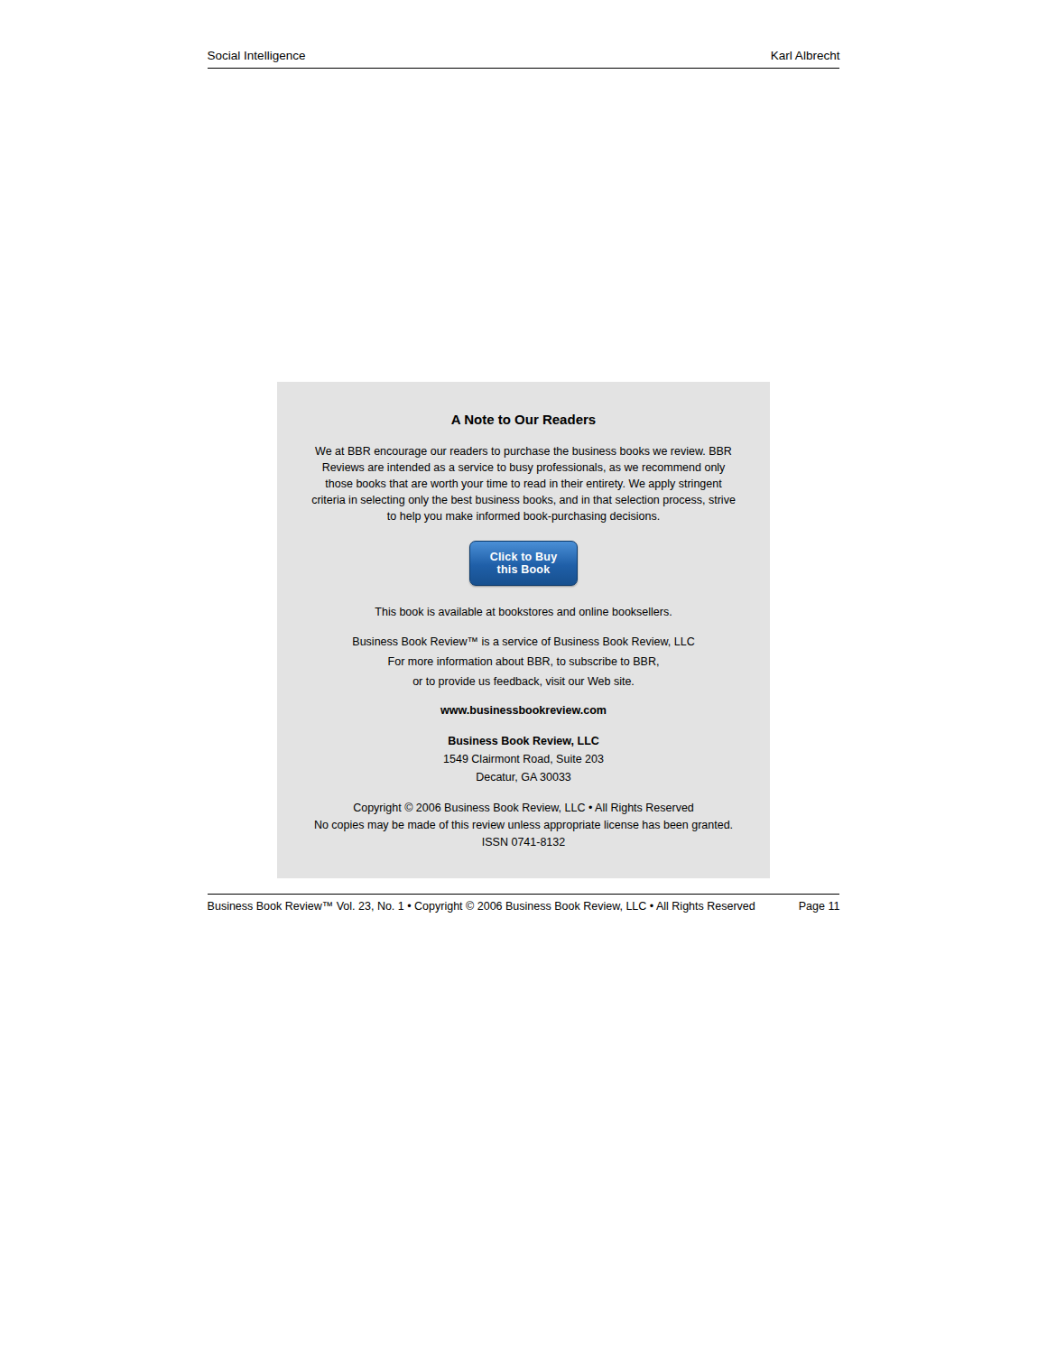Social Intelligence
Karl Albrecht
A Note to Our Readers
We at BBR encourage our readers to purchase the business books we review. BBR Reviews are intended as a service to busy professionals, as we recommend only those books that are worth your time to read in their entirety. We apply stringent criteria in selecting only the best business books, and in that selection process, strive to help you make informed book-purchasing decisions.
Click to Buy
this Book
This book is available at bookstores and online booksellers.
Business Book Review™ is a service of Business Book Review, LLC
For more information about BBR, to subscribe to BBR,
or to provide us feedback, visit our Web site.
www.businessbookreview.com
Business Book Review, LLC
1549 Clairmont Road, Suite 203
Decatur, GA 30033
Copyright © 2006 Business Book Review, LLC • All Rights Reserved
No copies may be made of this review unless appropriate license has been granted.
ISSN 0741-8132
Business Book Review™ Vol. 23, No. 1 • Copyright © 2006 Business Book Review, LLC • All Rights Reserved
Page 11